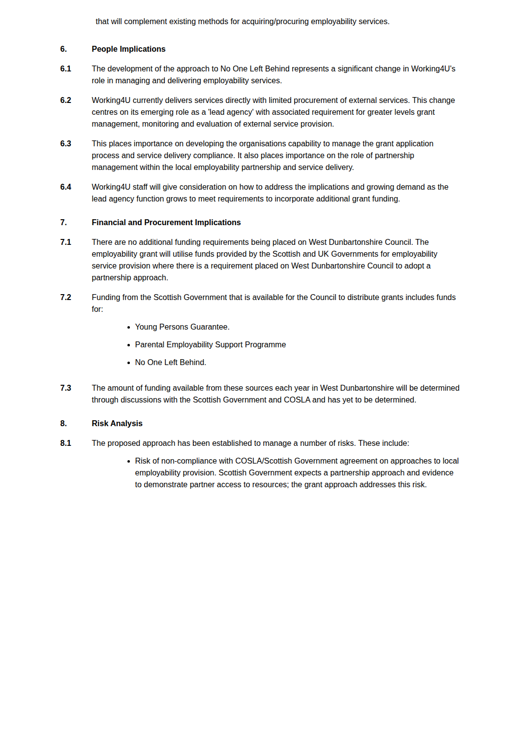that will complement existing methods for acquiring/procuring employability services.
6. People Implications
6.1 The development of the approach to No One Left Behind represents a significant change in Working4U's role in managing and delivering employability services.
6.2 Working4U currently delivers services directly with limited procurement of external services. This change centres on its emerging role as a 'lead agency' with associated requirement for greater levels grant management, monitoring and evaluation of external service provision.
6.3 This places importance on developing the organisations capability to manage the grant application process and service delivery compliance. It also places importance on the role of partnership management within the local employability partnership and service delivery.
6.4 Working4U staff will give consideration on how to address the implications and growing demand as the lead agency function grows to meet requirements to incorporate additional grant funding.
7. Financial and Procurement Implications
7.1 There are no additional funding requirements being placed on West Dunbartonshire Council. The employability grant will utilise funds provided by the Scottish and UK Governments for employability service provision where there is a requirement placed on West Dunbartonshire Council to adopt a partnership approach.
7.2 Funding from the Scottish Government that is available for the Council to distribute grants includes funds for:
Young Persons Guarantee.
Parental Employability Support Programme
No One Left Behind.
7.3 The amount of funding available from these sources each year in West Dunbartonshire will be determined through discussions with the Scottish Government and COSLA and has yet to be determined.
8. Risk Analysis
8.1 The proposed approach has been established to manage a number of risks. These include:
Risk of non-compliance with COSLA/Scottish Government agreement on approaches to local employability provision. Scottish Government expects a partnership approach and evidence to demonstrate partner access to resources; the grant approach addresses this risk.